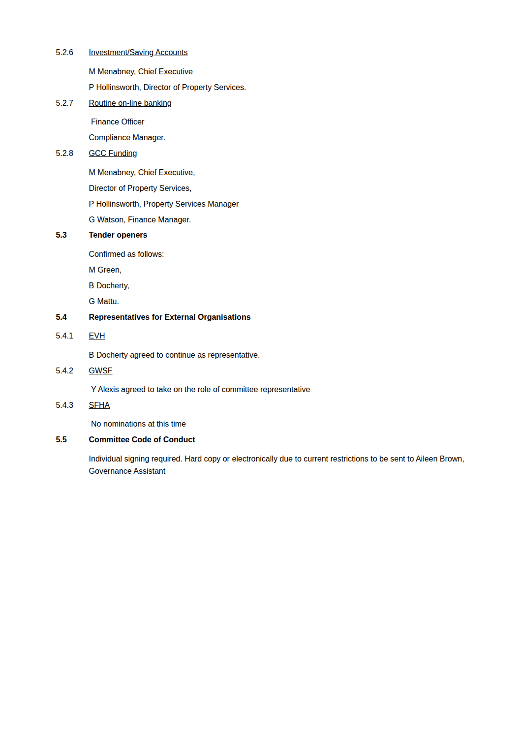5.2.6
Investment/Saving Accounts
M Menabney, Chief Executive
P Hollinsworth, Director of Property Services.
5.2.7
Routine on-line banking
Finance Officer
Compliance Manager.
5.2.8
GCC Funding
M Menabney, Chief Executive,
Director of Property Services,
P Hollinsworth, Property Services Manager
G Watson, Finance Manager.
5.3
Tender openers
Confirmed as follows:
M Green,
B Docherty,
G Mattu.
5.4
Representatives for External Organisations
5.4.1
EVH
B Docherty agreed to continue as representative.
5.4.2
GWSF
Y Alexis agreed to take on the role of committee representative
5.4.3
SFHA
No nominations at this time
5.5
Committee Code of Conduct
Individual signing required. Hard copy or electronically due to current restrictions to be sent to Aileen Brown, Governance Assistant